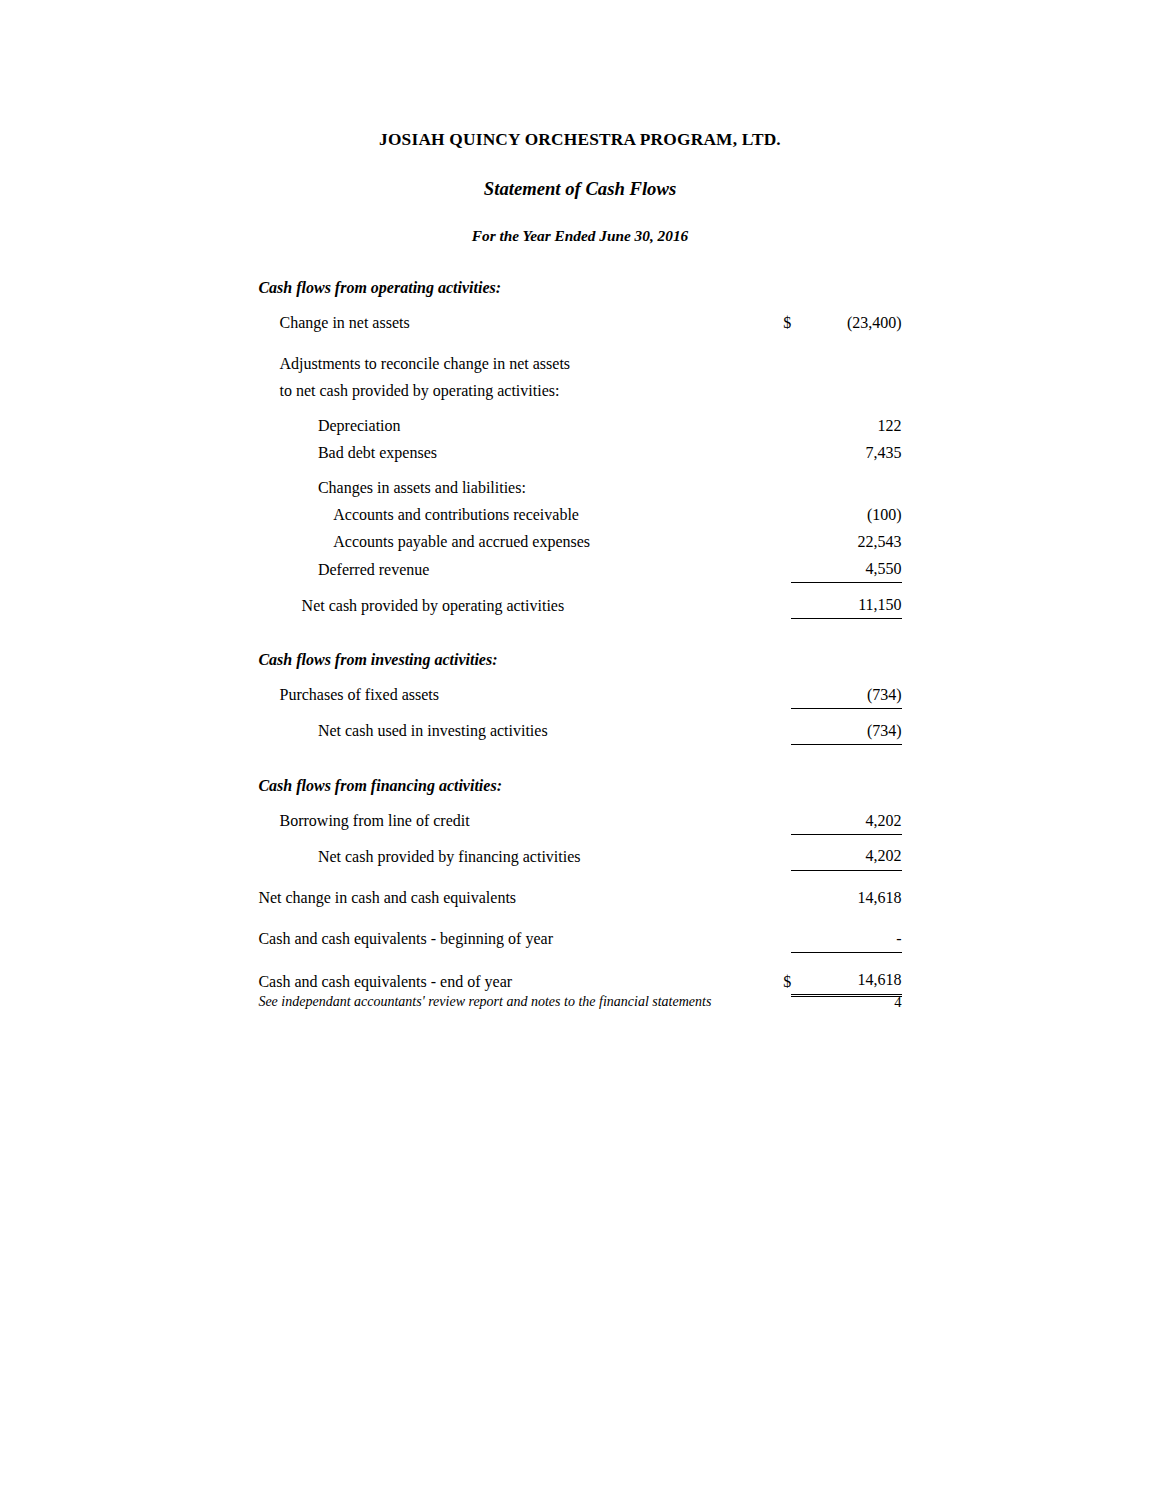JOSIAH QUINCY ORCHESTRA PROGRAM, LTD.
Statement of Cash Flows
For the Year Ended June 30, 2016
| Cash flows from operating activities: | | |
| Change in net assets | $ | (23,400) |
| Adjustments to reconcile change in net assets | | |
| to net cash provided by operating activities: | | |
| Depreciation | | 122 |
| Bad debt expenses | | 7,435 |
| Changes in assets and liabilities: | | |
| Accounts and contributions receivable | | (100) |
| Accounts payable and accrued expenses | | 22,543 |
| Deferred revenue | | 4,550 |
| Net cash provided by operating activities | | 11,150 |
| Cash flows from investing activities: | | |
| Purchases of fixed assets | | (734) |
| Net cash used in investing activities | | (734) |
| Cash flows from financing activities: | | |
| Borrowing from line of credit | | 4,202 |
| Net cash provided by financing activities | | 4,202 |
| Net change in cash and cash equivalents | | 14,618 |
| Cash and cash equivalents - beginning of year | | - |
| Cash and cash equivalents - end of year | $ | 14,618 |
See independant accountants' review report and notes to the financial statements 4